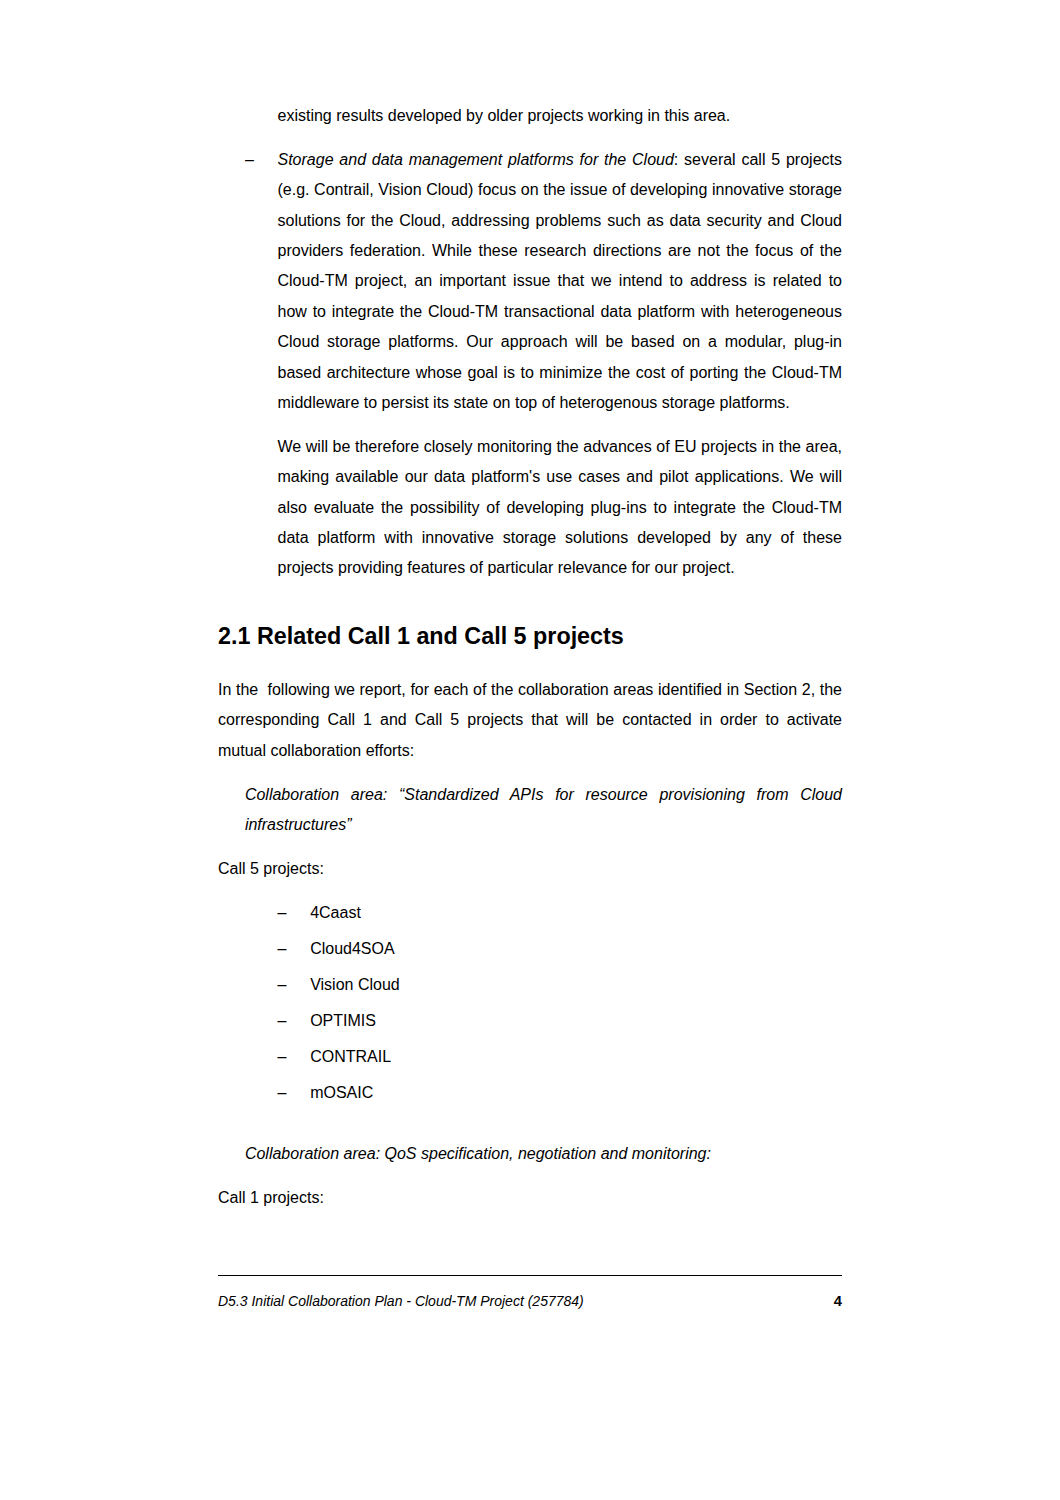existing results developed by older projects working in this area.
– Storage and data management platforms for the Cloud: several call 5 projects (e.g. Contrail, Vision Cloud) focus on the issue of developing innovative storage solutions for the Cloud, addressing problems such as data security and Cloud providers federation. While these research directions are not the focus of the Cloud-TM project, an important issue that we intend to address is related to how to integrate the Cloud-TM transactional data platform with heterogeneous Cloud storage platforms. Our approach will be based on a modular, plug-in based architecture whose goal is to minimize the cost of porting the Cloud-TM middleware to persist its state on top of heterogenous storage platforms.
We will be therefore closely monitoring the advances of EU projects in the area, making available our data platform's use cases and pilot applications. We will also evaluate the possibility of developing plug-ins to integrate the Cloud-TM data platform with innovative storage solutions developed by any of these projects providing features of particular relevance for our project.
2.1 Related Call 1 and Call 5 projects
In the following we report, for each of the collaboration areas identified in Section 2, the corresponding Call 1 and Call 5 projects that will be contacted in order to activate mutual collaboration efforts:
Collaboration area: “Standardized APIs for resource provisioning from Cloud infrastructures”
Call 5 projects:
–4Caast
–Cloud4SOA
–Vision Cloud
–OPTIMIS
–CONTRAIL
–mOSAIC
Collaboration area: QoS specification, negotiation and monitoring:
Call 1 projects:
D5.3 Initial Collaboration Plan - Cloud-TM Project (257784) 4